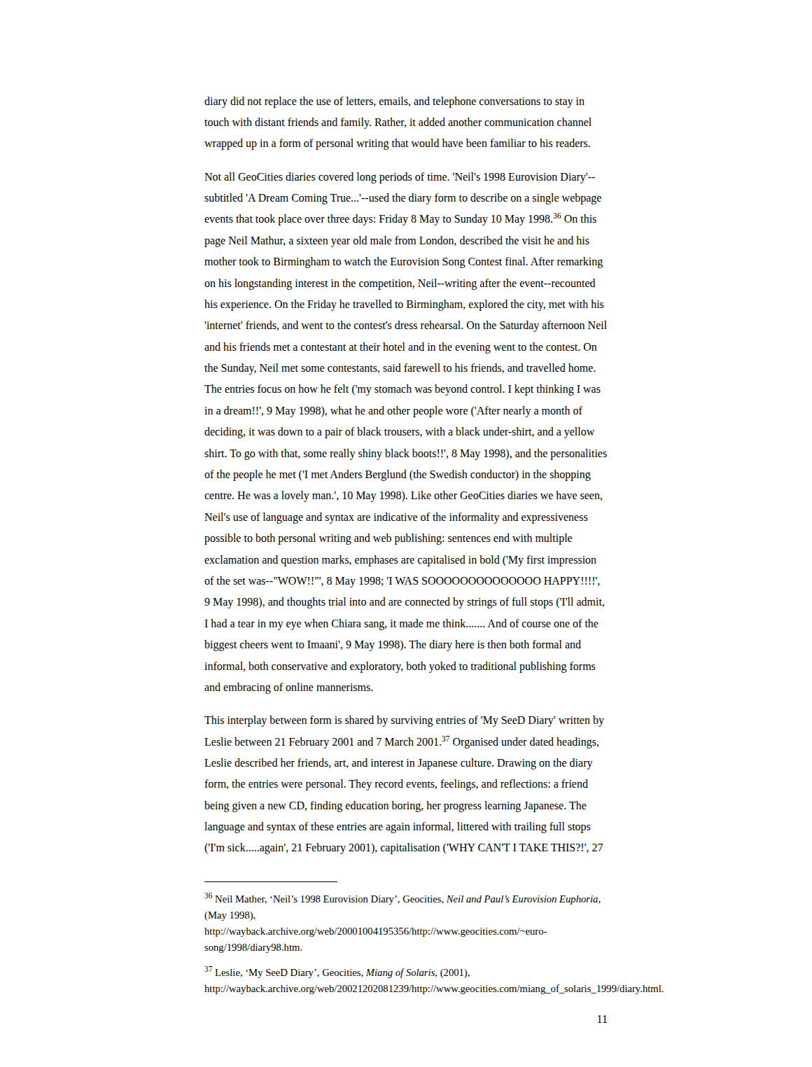diary did not replace the use of letters, emails, and telephone conversations to stay in touch with distant friends and family. Rather, it added another communication channel wrapped up in a form of personal writing that would have been familiar to his readers.
Not all GeoCities diaries covered long periods of time. 'Neil's 1998 Eurovision Diary'--subtitled 'A Dream Coming True...'--used the diary form to describe on a single webpage events that took place over three days: Friday 8 May to Sunday 10 May 1998.36 On this page Neil Mathur, a sixteen year old male from London, described the visit he and his mother took to Birmingham to watch the Eurovision Song Contest final. After remarking on his longstanding interest in the competition, Neil--writing after the event--recounted his experience. On the Friday he travelled to Birmingham, explored the city, met with his 'internet' friends, and went to the contest's dress rehearsal. On the Saturday afternoon Neil and his friends met a contestant at their hotel and in the evening went to the contest. On the Sunday, Neil met some contestants, said farewell to his friends, and travelled home. The entries focus on how he felt ('my stomach was beyond control. I kept thinking I was in a dream!!', 9 May 1998), what he and other people wore ('After nearly a month of deciding, it was down to a pair of black trousers, with a black under-shirt, and a yellow shirt. To go with that, some really shiny black boots!!', 8 May 1998), and the personalities of the people he met ('I met Anders Berglund (the Swedish conductor) in the shopping centre. He was a lovely man.', 10 May 1998). Like other GeoCities diaries we have seen, Neil's use of language and syntax are indicative of the informality and expressiveness possible to both personal writing and web publishing: sentences end with multiple exclamation and question marks, emphases are capitalised in bold ('My first impression of the set was--"WOW!!"', 8 May 1998; 'I WAS SOOOOOOOOOOOOOO HAPPY!!!!', 9 May 1998), and thoughts trial into and are connected by strings of full stops ('I'll admit, I had a tear in my eye when Chiara sang, it made me think....... And of course one of the biggest cheers went to Imaani', 9 May 1998). The diary here is then both formal and informal, both conservative and exploratory, both yoked to traditional publishing forms and embracing of online mannerisms.
This interplay between form is shared by surviving entries of 'My SeeD Diary' written by Leslie between 21 February 2001 and 7 March 2001.37 Organised under dated headings, Leslie described her friends, art, and interest in Japanese culture. Drawing on the diary form, the entries were personal. They record events, feelings, and reflections: a friend being given a new CD, finding education boring, her progress learning Japanese. The language and syntax of these entries are again informal, littered with trailing full stops ('I'm sick.....again', 21 February 2001), capitalisation ('WHY CAN'T I TAKE THIS?!', 27
36 Neil Mather, ‘Neil’s 1998 Eurovision Diary’, Geocities, Neil and Paul’s Eurovision Euphoria, (May 1998),
http://wayback.archive.org/web/20001004195356/http://www.geocities.com/~euro-song/1998/diary98.htm.
37 Leslie, ‘My SeeD Diary’, Geocities, Miang of Solaris, (2001),
http://wayback.archive.org/web/20021202081239/http://www.geocities.com/miang_of_solaris_1999/diary.html.
11